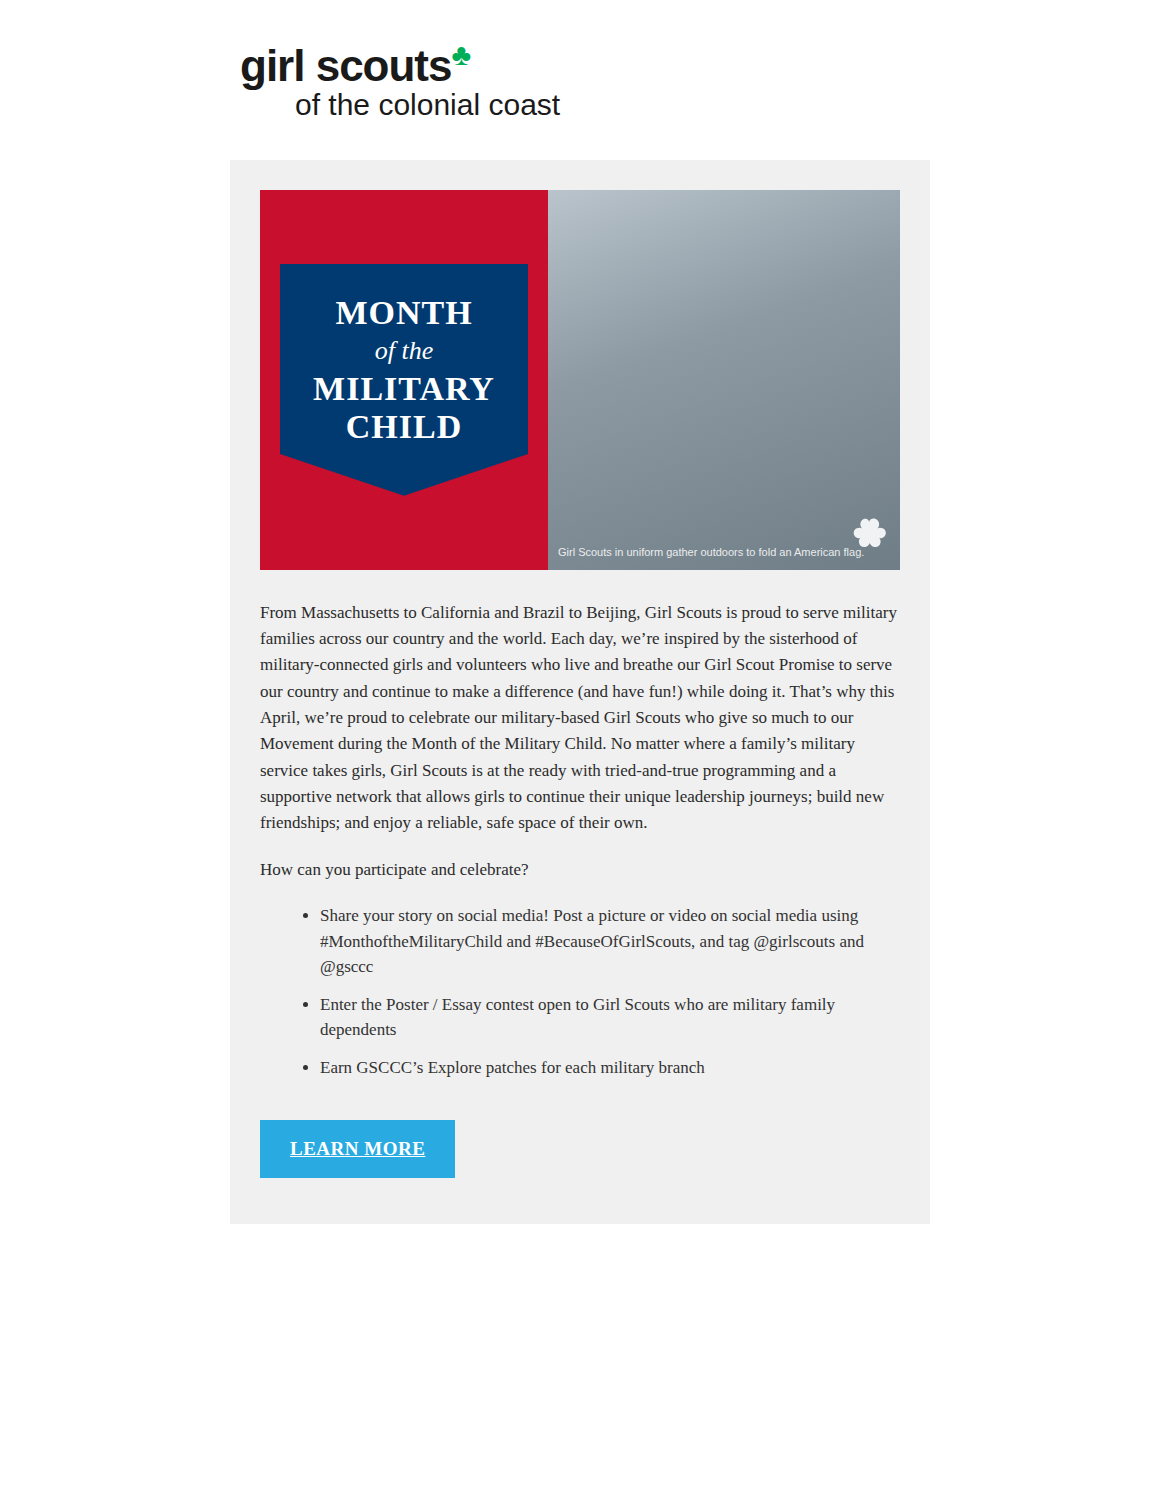girl scouts♣
of the colonial coast
Month
of the
Military
Child
Girl Scouts in uniform gather outdoors to fold an American flag.
From Massachusetts to California and Brazil to Beijing, Girl Scouts is proud to serve military families across our country and the world. Each day, we’re inspired by the sisterhood of military-connected girls and volunteers who live and breathe our Girl Scout Promise to serve our country and continue to make a difference (and have fun!) while doing it. That’s why this April, we’re proud to celebrate our military-based Girl Scouts who give so much to our Movement during the Month of the Military Child. No matter where a family’s military service takes girls, Girl Scouts is at the ready with tried-and-true programming and a supportive network that allows girls to continue their unique leadership journeys; build new friendships; and enjoy a reliable, safe space of their own.
How can you participate and celebrate?
Share your story on social media! Post a picture or video on social media using #MonthoftheMilitaryChild and #BecauseOfGirlScouts, and tag @girlscouts and @gsccc
Enter the Poster / Essay contest open to Girl Scouts who are military family dependents
Earn GSCCC’s Explore patches for each military branch
LEARN MORE